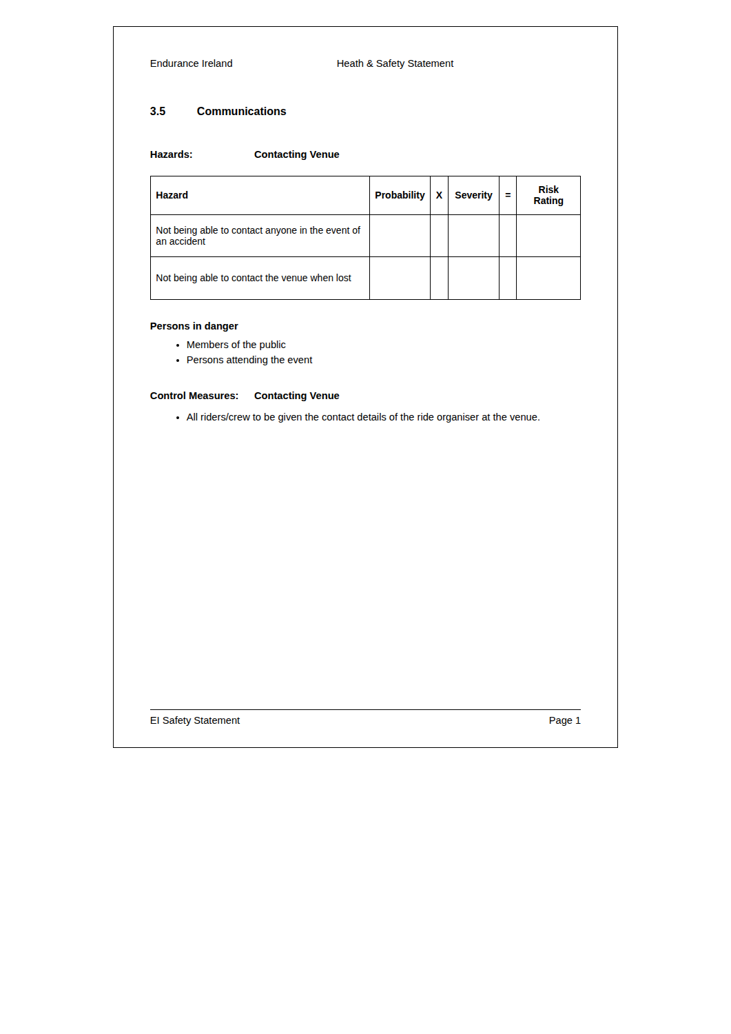Endurance Ireland
Heath & Safety Statement
3.5 Communications
Hazards: Contacting Venue
| Hazard | Probability | X | Severity | = | Risk Rating |
| --- | --- | --- | --- | --- | --- |
| Not being able to contact anyone in the event of an accident | | | | | |
| Not being able to contact the venue when lost | | | | | |
Persons in danger
Members of the public
Persons attending the event
Control Measures: Contacting Venue
All riders/crew to be given the contact details of the ride organiser at the venue.
EI Safety Statement
Page 1